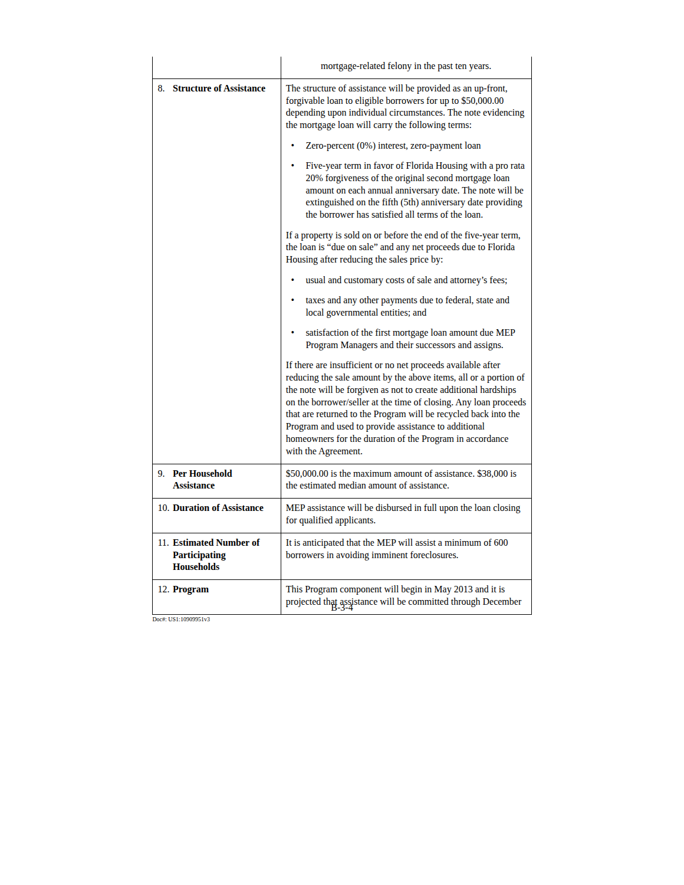| | mortgage-related felony in the past ten years. |
| 8. Structure of Assistance | The structure of assistance will be provided as an up-front, forgivable loan to eligible borrowers for up to $50,000.00 depending upon individual circumstances. The note evidencing the mortgage loan will carry the following terms: Zero-percent (0%) interest, zero-payment loan Five-year term in favor of Florida Housing with a pro rata 20% forgiveness of the original second mortgage loan amount on each annual anniversary date. The note will be extinguished on the fifth (5th) anniversary date providing the borrower has satisfied all terms of the loan. If a property is sold on or before the end of the five-year term, the loan is “due on sale” and any net proceeds due to Florida Housing after reducing the sales price by: usual and customary costs of sale and attorney’s fees; taxes and any other payments due to federal, state and local governmental entities; and satisfaction of the first mortgage loan amount due MEP Program Managers and their successors and assigns. If there are insufficient or no net proceeds available after reducing the sale amount by the above items, all or a portion of the note will be forgiven as not to create additional hardships on the borrower/seller at the time of closing. Any loan proceeds that are returned to the Program will be recycled back into the Program and used to provide assistance to additional homeowners for the duration of the Program in accordance with the Agreement. |
| 9. Per Household Assistance | $50,000.00 is the maximum amount of assistance. $38,000 is the estimated median amount of assistance. |
| 10. Duration of Assistance | MEP assistance will be disbursed in full upon the loan closing for qualified applicants. |
| 11. Estimated Number of Participating Households | It is anticipated that the MEP will assist a minimum of 600 borrowers in avoiding imminent foreclosures. |
| 12. Program | This Program component will begin in May 2013 and it is projected that assistance will be committed through December |
B-3-4
Doc#: US1:10909951v3